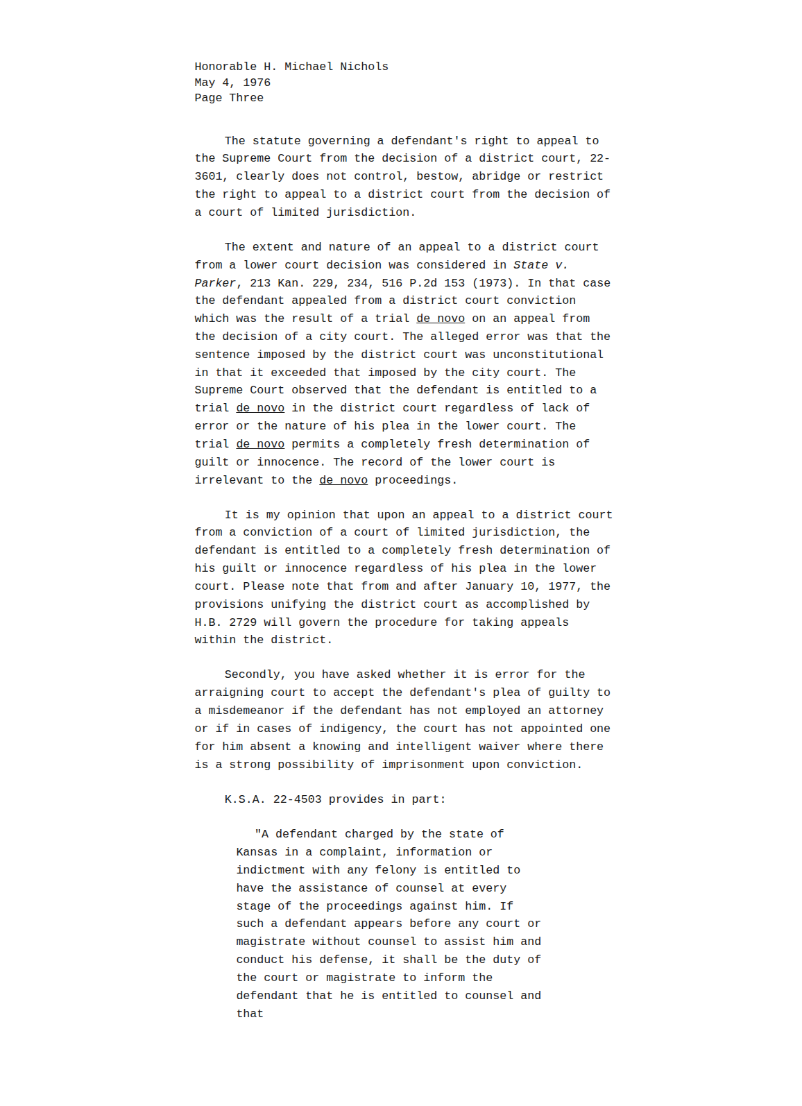Honorable H. Michael Nichols
May 4, 1976
Page Three
The statute governing a defendant's right to appeal to the Supreme Court from the decision of a district court, 22-3601, clearly does not control, bestow, abridge or restrict the right to appeal to a district court from the decision of a court of limited jurisdiction.
The extent and nature of an appeal to a district court from a lower court decision was considered in State v. Parker, 213 Kan. 229, 234, 516 P.2d 153 (1973). In that case the defendant appealed from a district court conviction which was the result of a trial de novo on an appeal from the decision of a city court. The alleged error was that the sentence imposed by the district court was unconstitutional in that it exceeded that imposed by the city court. The Supreme Court observed that the defendant is entitled to a trial de novo in the district court regardless of lack of error or the nature of his plea in the lower court. The trial de novo permits a completely fresh determination of guilt or innocence. The record of the lower court is irrelevant to the de novo proceedings.
It is my opinion that upon an appeal to a district court from a conviction of a court of limited jurisdiction, the defendant is entitled to a completely fresh determination of his guilt or innocence regardless of his plea in the lower court. Please note that from and after January 10, 1977, the provisions unifying the district court as accomplished by H.B. 2729 will govern the procedure for taking appeals within the district.
Secondly, you have asked whether it is error for the arraigning court to accept the defendant's plea of guilty to a misdemeanor if the defendant has not employed an attorney or if in cases of indigency, the court has not appointed one for him absent a knowing and intelligent waiver where there is a strong possibility of imprisonment upon conviction.
K.S.A. 22-4503 provides in part:
"A defendant charged by the state of Kansas in a complaint, information or indictment with any felony is entitled to have the assistance of counsel at every stage of the proceedings against him. If such a defendant appears before any court or magistrate without counsel to assist him and conduct his defense, it shall be the duty of the court or magistrate to inform the defendant that he is entitled to counsel and that